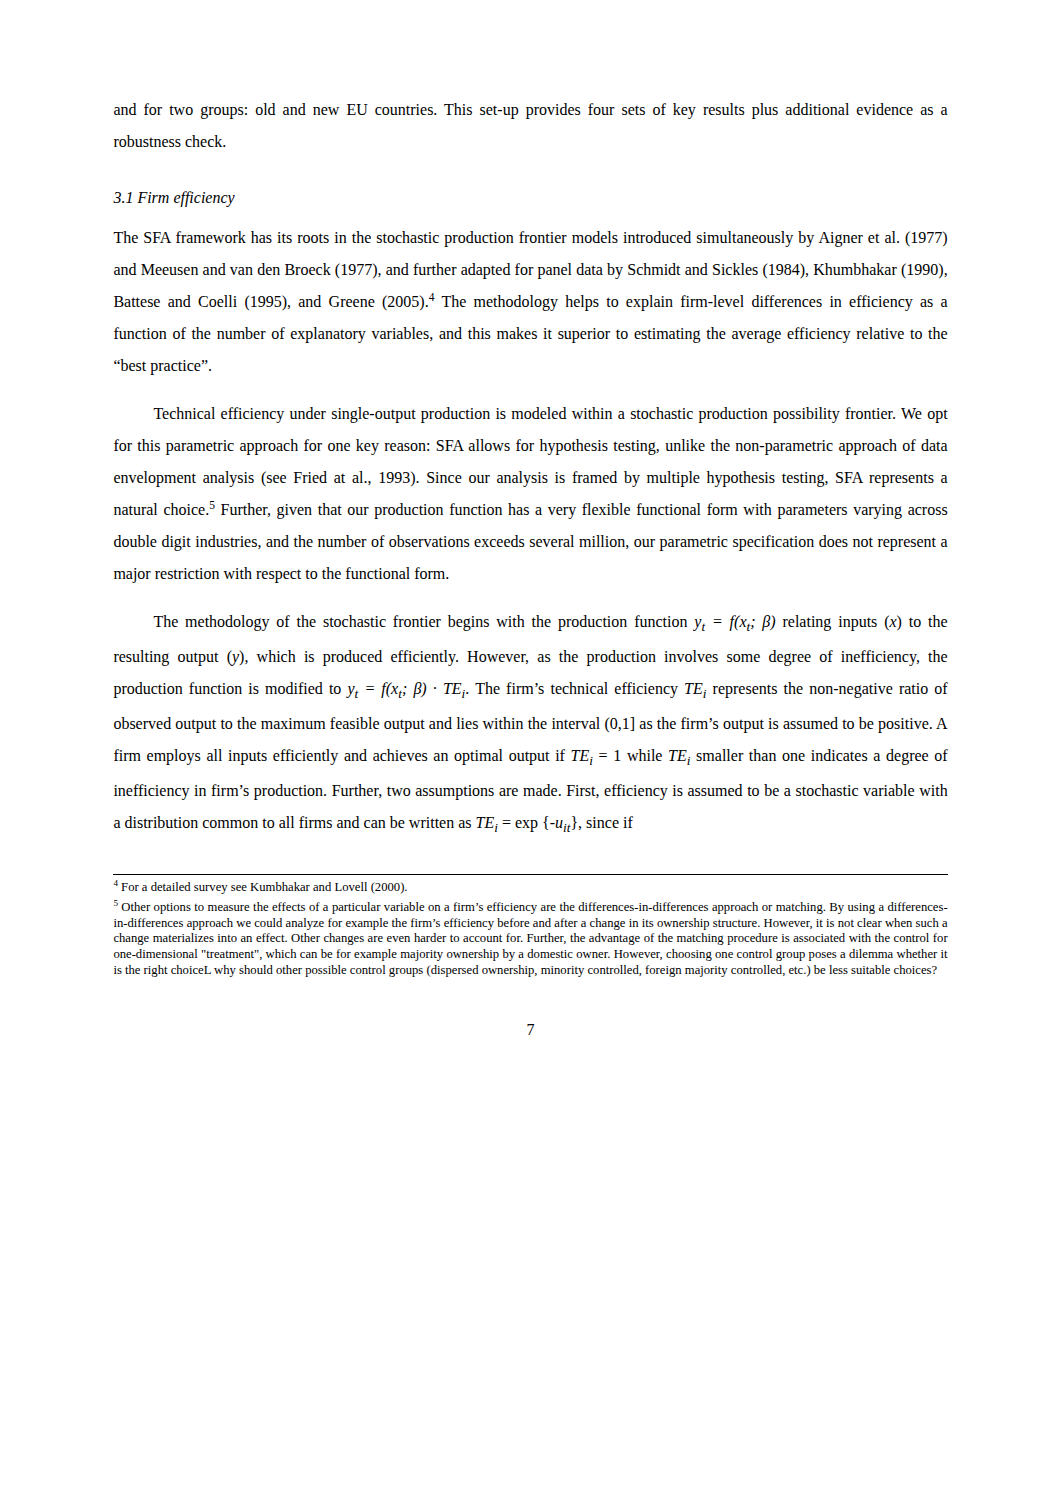and for two groups: old and new EU countries. This set-up provides four sets of key results plus additional evidence as a robustness check.
3.1 Firm efficiency
The SFA framework has its roots in the stochastic production frontier models introduced simultaneously by Aigner et al. (1977) and Meeusen and van den Broeck (1977), and further adapted for panel data by Schmidt and Sickles (1984), Khumbhakar (1990), Battese and Coelli (1995), and Greene (2005).4 The methodology helps to explain firm-level differences in efficiency as a function of the number of explanatory variables, and this makes it superior to estimating the average efficiency relative to the “best practice”.
Technical efficiency under single-output production is modeled within a stochastic production possibility frontier. We opt for this parametric approach for one key reason: SFA allows for hypothesis testing, unlike the non-parametric approach of data envelopment analysis (see Fried at al., 1993). Since our analysis is framed by multiple hypothesis testing, SFA represents a natural choice.5 Further, given that our production function has a very flexible functional form with parameters varying across double digit industries, and the number of observations exceeds several million, our parametric specification does not represent a major restriction with respect to the functional form.
The methodology of the stochastic frontier begins with the production function yt = f(xt; β) relating inputs (x) to the resulting output (y), which is produced efficiently. However, as the production involves some degree of inefficiency, the production function is modified to yt = f(xt; β) · TEi. The firm’s technical efficiency TEi represents the non-negative ratio of observed output to the maximum feasible output and lies within the interval (0,1] as the firm’s output is assumed to be positive. A firm employs all inputs efficiently and achieves an optimal output if TEi = 1 while TEi smaller than one indicates a degree of inefficiency in firm’s production. Further, two assumptions are made. First, efficiency is assumed to be a stochastic variable with a distribution common to all firms and can be written as TEi = exp {-uit}, since if
4 For a detailed survey see Kumbhakar and Lovell (2000).
5 Other options to measure the effects of a particular variable on a firm’s efficiency are the differences-in-differences approach or matching. By using a differences-in-differences approach we could analyze for example the firm’s efficiency before and after a change in its ownership structure. However, it is not clear when such a change materializes into an effect. Other changes are even harder to account for. Further, the advantage of the matching procedure is associated with the control for one-dimensional "treatment", which can be for example majority ownership by a domestic owner. However, choosing one control group poses a dilemma whether it is the right choiceL why should other possible control groups (dispersed ownership, minority controlled, foreign majority controlled, etc.) be less suitable choices?
7